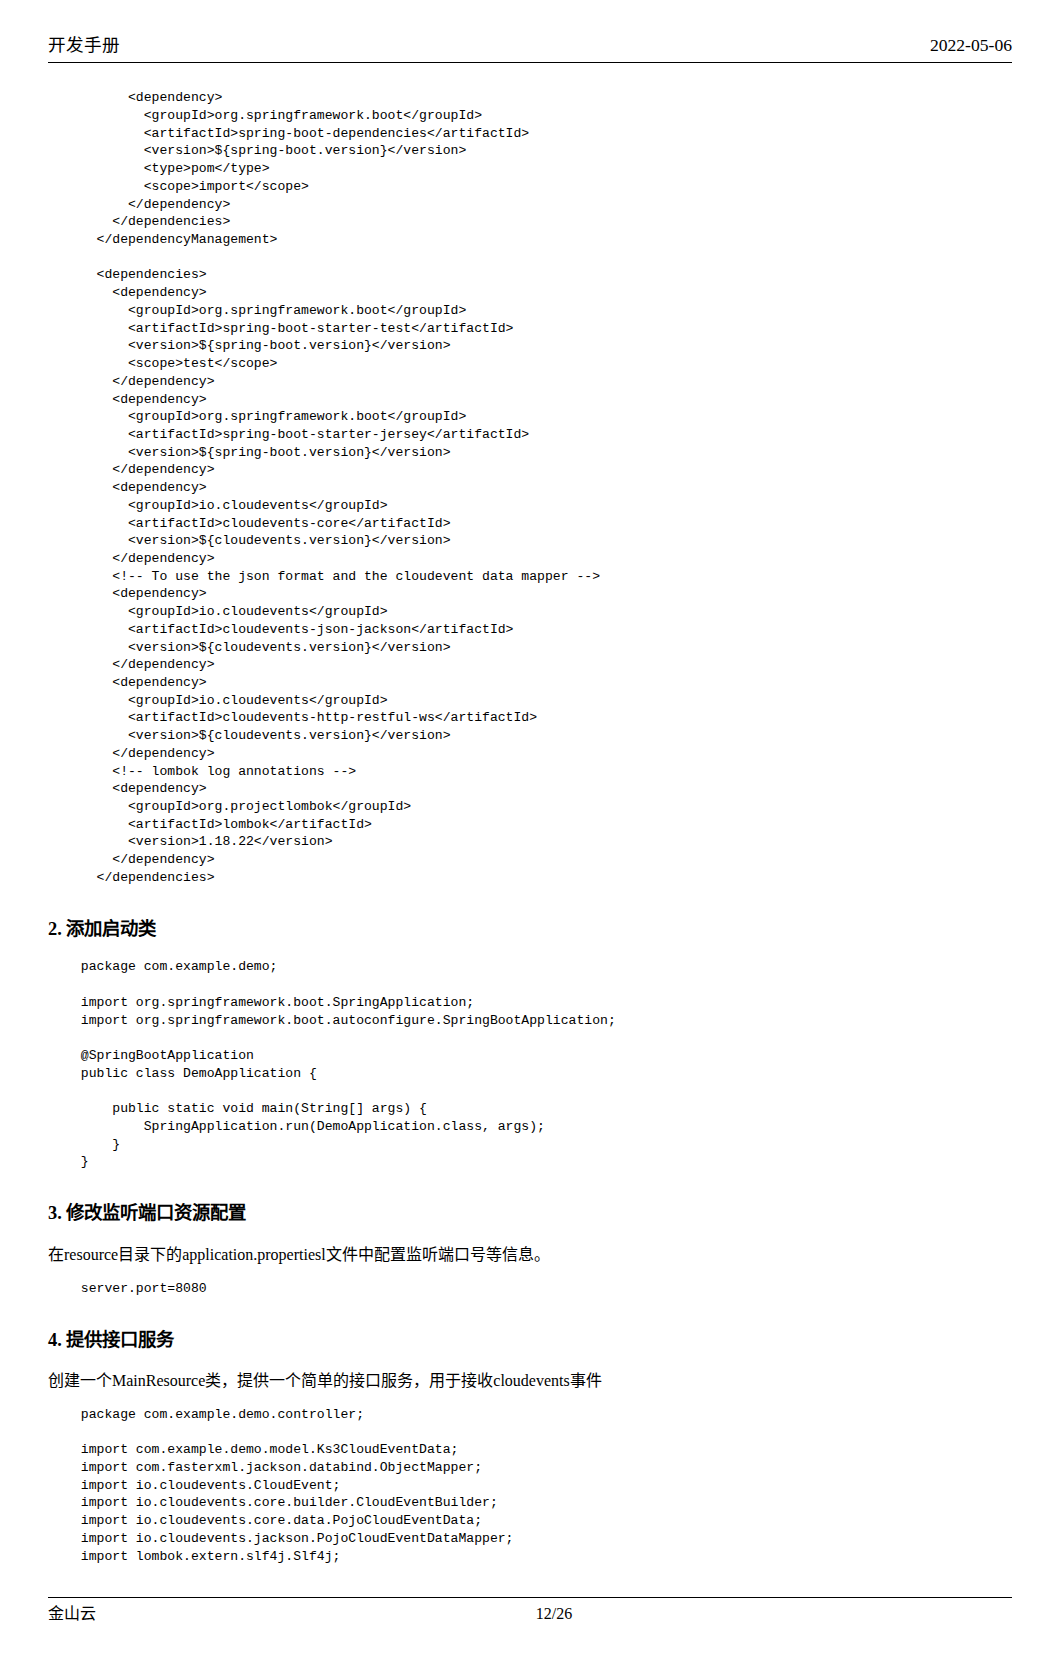开发手册 2022-05-06
      <dependency>
        <groupId>org.springframework.boot</groupId>
        <artifactId>spring-boot-dependencies</artifactId>
        <version>${spring-boot.version}</version>
        <type>pom</type>
        <scope>import</scope>
      </dependency>
    </dependencies>
  </dependencyManagement>

  <dependencies>
    <dependency>
      <groupId>org.springframework.boot</groupId>
      <artifactId>spring-boot-starter-test</artifactId>
      <version>${spring-boot.version}</version>
      <scope>test</scope>
    </dependency>
    <dependency>
      <groupId>org.springframework.boot</groupId>
      <artifactId>spring-boot-starter-jersey</artifactId>
      <version>${spring-boot.version}</version>
    </dependency>
    <dependency>
      <groupId>io.cloudevents</groupId>
      <artifactId>cloudevents-core</artifactId>
      <version>${cloudevents.version}</version>
    </dependency>
    <!-- To use the json format and the cloudevent data mapper -->
    <dependency>
      <groupId>io.cloudevents</groupId>
      <artifactId>cloudevents-json-jackson</artifactId>
      <version>${cloudevents.version}</version>
    </dependency>
    <dependency>
      <groupId>io.cloudevents</groupId>
      <artifactId>cloudevents-http-restful-ws</artifactId>
      <version>${cloudevents.version}</version>
    </dependency>
    <!-- lombok log annotations -->
    <dependency>
      <groupId>org.projectlombok</groupId>
      <artifactId>lombok</artifactId>
      <version>1.18.22</version>
    </dependency>
  </dependencies>
2. 添加启动类
package com.example.demo;

import org.springframework.boot.SpringApplication;
import org.springframework.boot.autoconfigure.SpringBootApplication;

@SpringBootApplication
public class DemoApplication {

    public static void main(String[] args) {
        SpringApplication.run(DemoApplication.class, args);
    }
}
3. 修改监听端口资源配置
在resource目录下的application.propertiesl文件中配置监听端口号等信息。
server.port=8080
4. 提供接口服务
创建一个MainResource类，提供一个简单的接口服务，用于接收cloudevents事件
package com.example.demo.controller;

import com.example.demo.model.Ks3CloudEventData;
import com.fasterxml.jackson.databind.ObjectMapper;
import io.cloudevents.CloudEvent;
import io.cloudevents.core.builder.CloudEventBuilder;
import io.cloudevents.core.data.PojoCloudEventData;
import io.cloudevents.jackson.PojoCloudEventDataMapper;
import lombok.extern.slf4j.Slf4j;
金山云 12/26